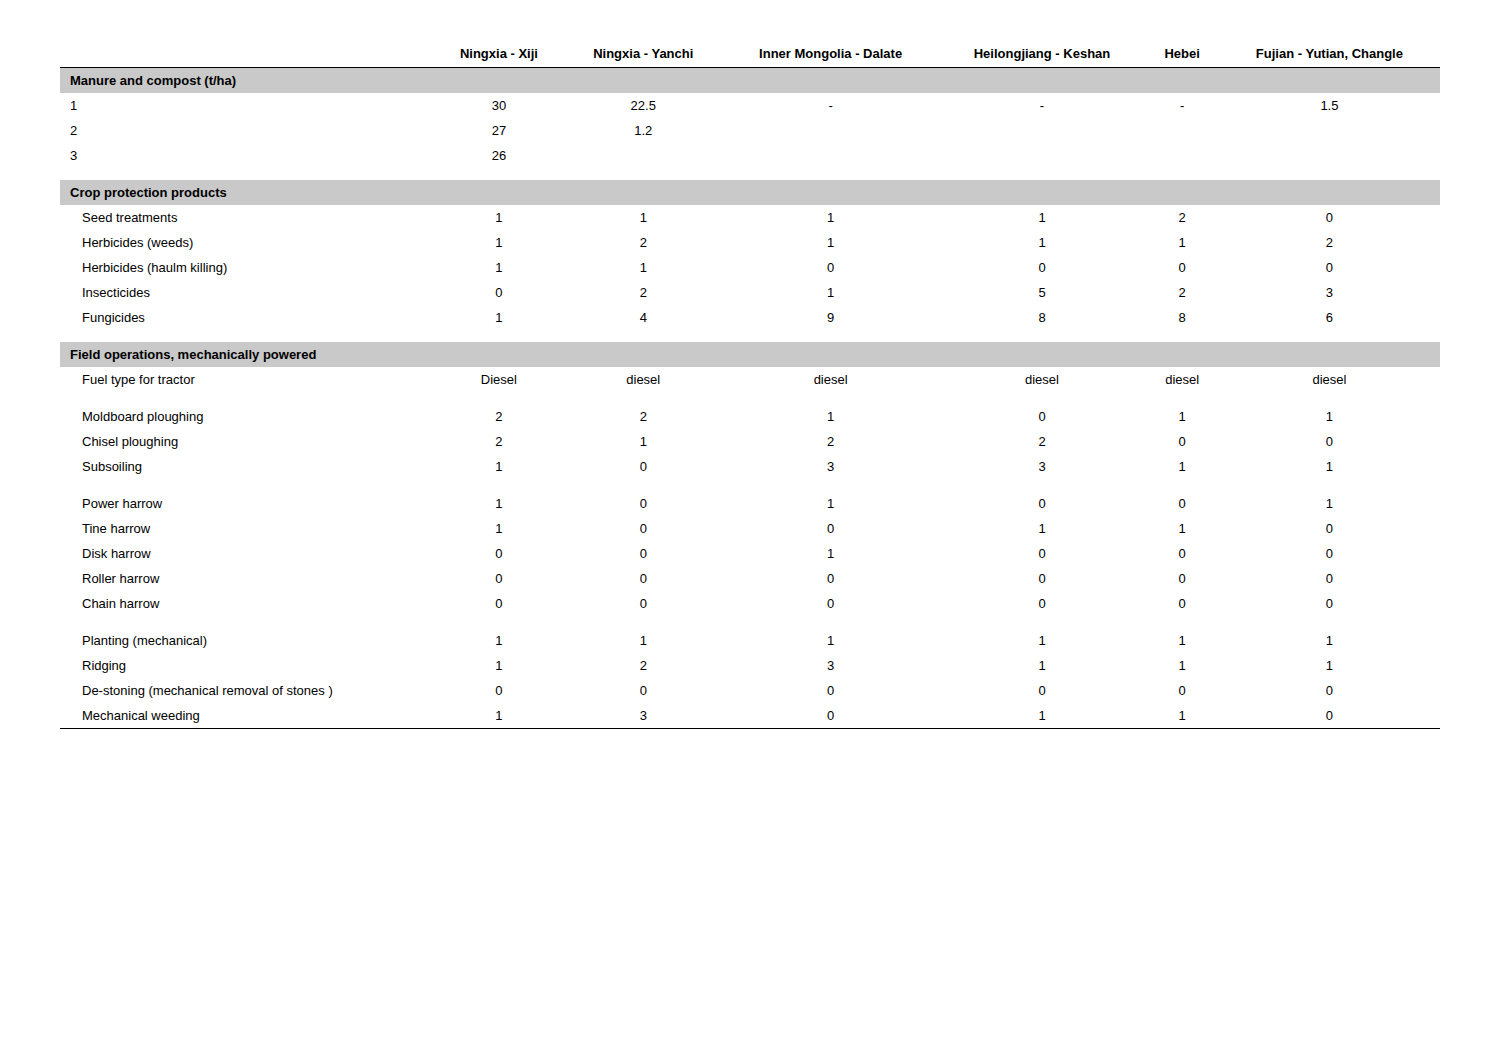| | Ningxia - Xiji | Ningxia - Yanchi | Inner Mongolia - Dalate | Heilongjiang - Keshan | Hebei | Fujian - Yutian, Changle |
| --- | --- | --- | --- | --- | --- | --- |
| Manure and compost (t/ha) |
| 1 | 30 | 22.5 | - | - | - | 1.5 |
| 2 | 27 | 1.2 | | | | |
| 3 | 26 | | | | | |
| Crop protection products |
| Seed treatments | 1 | 1 | 1 | 1 | 2 | 0 |
| Herbicides (weeds) | 1 | 2 | 1 | 1 | 1 | 2 |
| Herbicides (haulm killing) | 1 | 1 | 0 | 0 | 0 | 0 |
| Insecticides | 0 | 2 | 1 | 5 | 2 | 3 |
| Fungicides | 1 | 4 | 9 | 8 | 8 | 6 |
| Field operations, mechanically powered |
| Fuel type for tractor | Diesel | diesel | diesel | diesel | diesel | diesel |
| Moldboard ploughing | 2 | 2 | 1 | 0 | 1 | 1 |
| Chisel ploughing | 2 | 1 | 2 | 2 | 0 | 0 |
| Subsoiling | 1 | 0 | 3 | 3 | 1 | 1 |
| Power harrow | 1 | 0 | 1 | 0 | 0 | 1 |
| Tine harrow | 1 | 0 | 0 | 1 | 1 | 0 |
| Disk harrow | 0 | 0 | 1 | 0 | 0 | 0 |
| Roller harrow | 0 | 0 | 0 | 0 | 0 | 0 |
| Chain harrow | 0 | 0 | 0 | 0 | 0 | 0 |
| Planting (mechanical) | 1 | 1 | 1 | 1 | 1 | 1 |
| Ridging | 1 | 2 | 3 | 1 | 1 | 1 |
| De-stoning (mechanical removal of stones ) | 0 | 0 | 0 | 0 | 0 | 0 |
| Mechanical weeding | 1 | 3 | 0 | 1 | 1 | 0 |